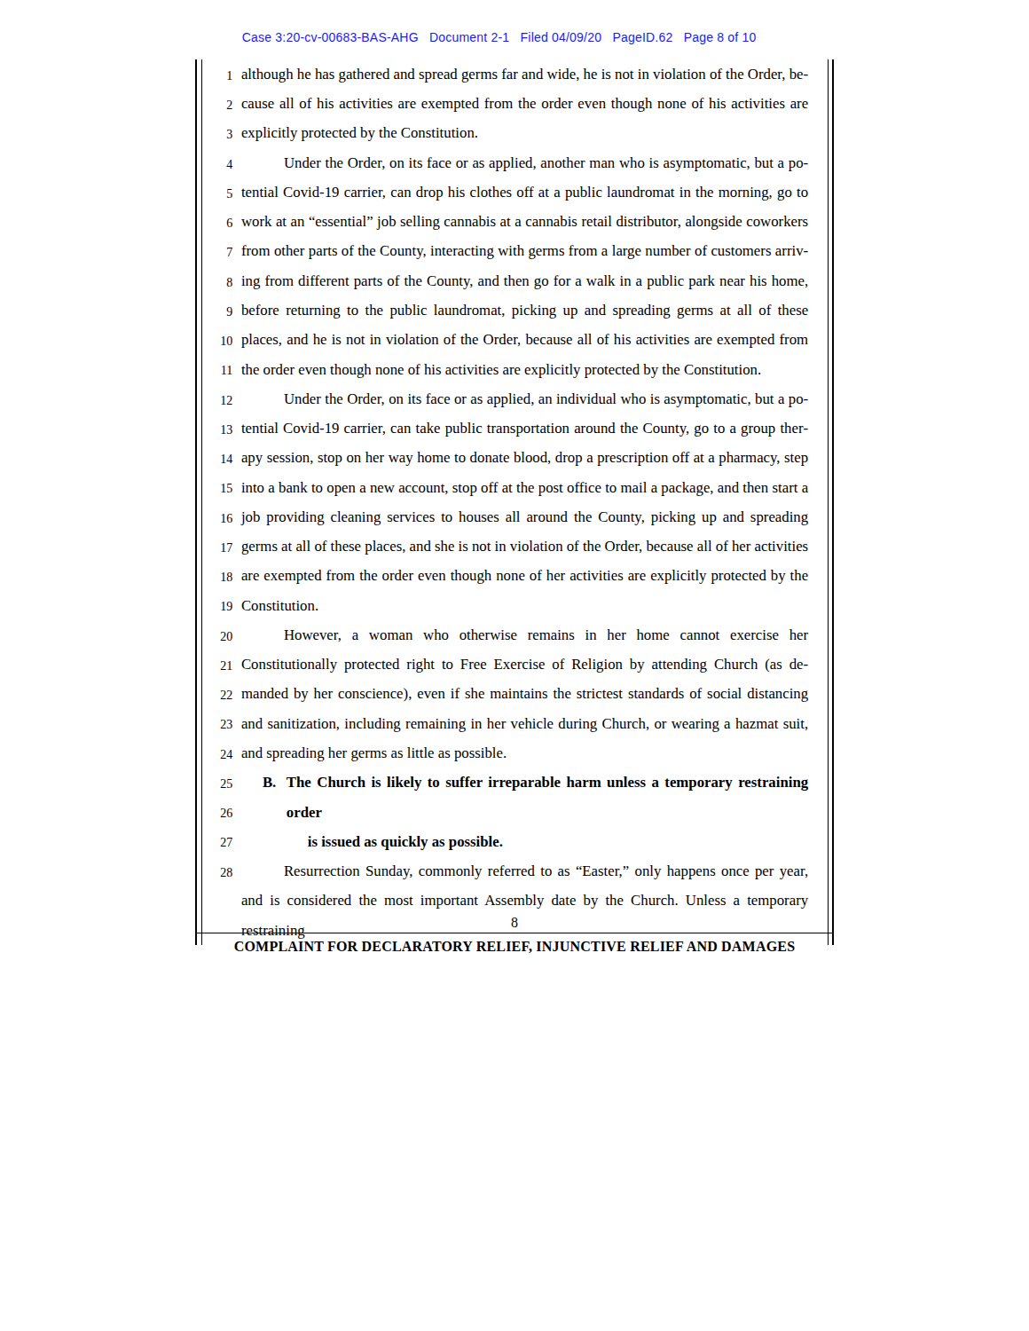Case 3:20-cv-00683-BAS-AHG Document 2-1 Filed 04/09/20 PageID.62 Page 8 of 10
1
2
3
4
5
6
7
8
9
10
11
12
13
14
15
16
17
18
19
20
21
22
23
24
25
26
27
28
although he has gathered and spread germs far and wide, he is not in violation of the Order, because all of his activities are exempted from the order even though none of his activities are explicitly protected by the Constitution.
Under the Order, on its face or as applied, another man who is asymptomatic, but a potential Covid-19 carrier, can drop his clothes off at a public laundromat in the morning, go to work at an “essential” job selling cannabis at a cannabis retail distributor, alongside coworkers from other parts of the County, interacting with germs from a large number of customers arriving from different parts of the County, and then go for a walk in a public park near his home, before returning to the public laundromat, picking up and spreading germs at all of these places, and he is not in violation of the Order, because all of his activities are exempted from the order even though none of his activities are explicitly protected by the Constitution.
Under the Order, on its face or as applied, an individual who is asymptomatic, but a potential Covid-19 carrier, can take public transportation around the County, go to a group therapy session, stop on her way home to donate blood, drop a prescription off at a pharmacy, step into a bank to open a new account, stop off at the post office to mail a package, and then start a job providing cleaning services to houses all around the County, picking up and spreading germs at all of these places, and she is not in violation of the Order, because all of her activities are exempted from the order even though none of her activities are explicitly protected by the Constitution.
However, a woman who otherwise remains in her home cannot exercise her Constitutionally protected right to Free Exercise of Religion by attending Church (as demanded by her conscience), even if she maintains the strictest standards of social distancing and sanitization, including remaining in her vehicle during Church, or wearing a hazmat suit, and spreading her germs as little as possible.
B. The Church is likely to suffer irreparable harm unless a temporary restraining orderis issued as quickly as possible.
Resurrection Sunday, commonly referred to as “Easter,” only happens once per year, and is considered the most important Assembly date by the Church. Unless a temporary restraining
8
COMPLAINT FOR DECLARATORY RELIEF, INJUNCTIVE RELIEF AND DAMAGES